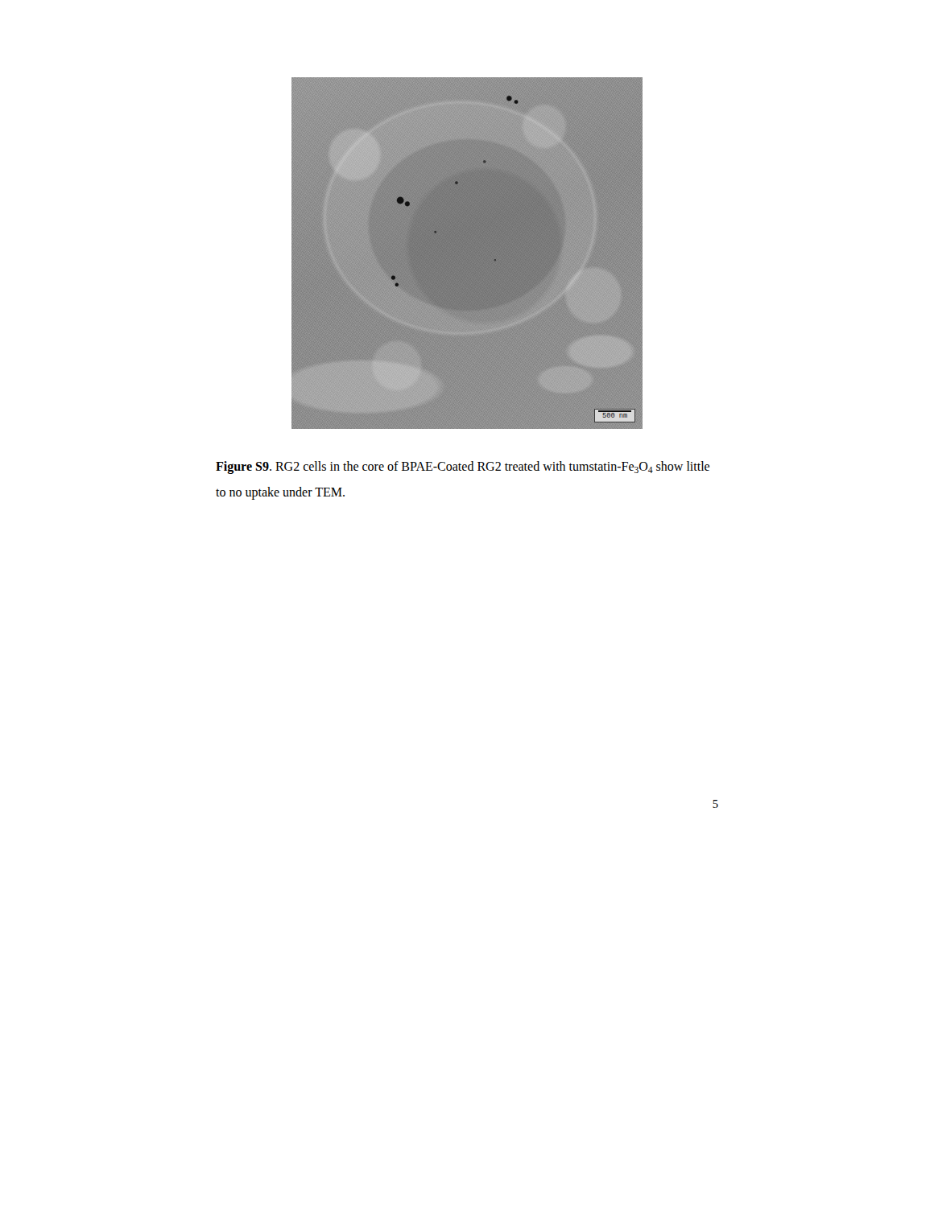500 nm
Figure S9. RG2 cells in the core of BPAE-Coated RG2 treated with tumstatin-Fe3O4 show little to no uptake under TEM.
5